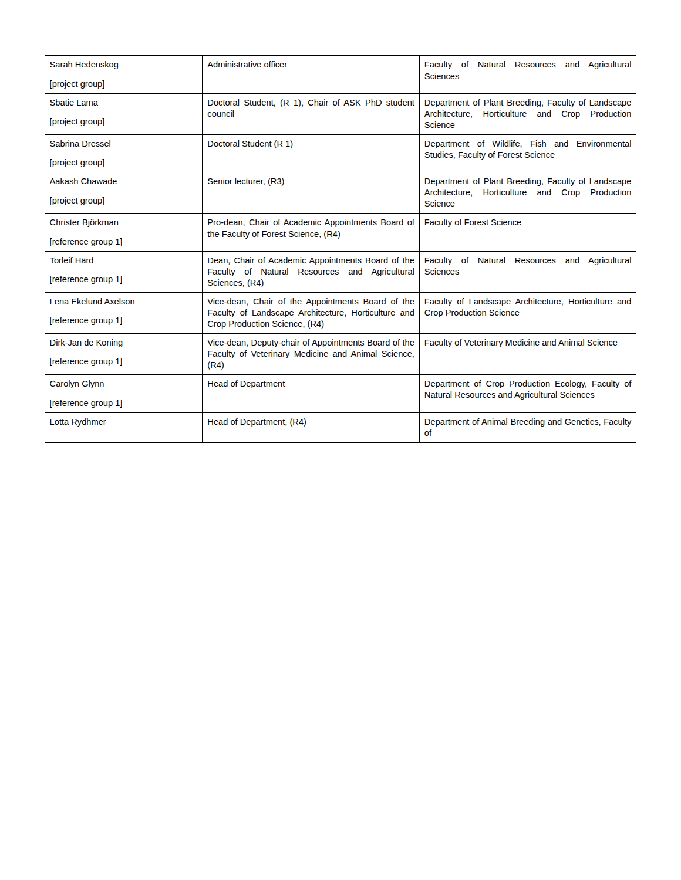| Sarah Hedenskog [project group] | Administrative officer | Faculty of Natural Resources and Agricultural Sciences |
| Sbatie Lama [project group] | Doctoral Student, (R 1), Chair of ASK PhD student council | Department of Plant Breeding, Faculty of Landscape Architecture, Horticulture and Crop Production Science |
| Sabrina Dressel [project group] | Doctoral Student (R 1) | Department of Wildlife, Fish and Environmental Studies, Faculty of Forest Science |
| Aakash Chawade [project group] | Senior lecturer, (R3) | Department of Plant Breeding, Faculty of Landscape Architecture, Horticulture and Crop Production Science |
| Christer Björkman [reference group 1] | Pro-dean, Chair of Academic Appointments Board of the Faculty of Forest Science, (R4) | Faculty of Forest Science |
| Torleif Härd [reference group 1] | Dean, Chair of Academic Appointments Board of the Faculty of Natural Resources and Agricultural Sciences, (R4) | Faculty of Natural Resources and Agricultural Sciences |
| Lena Ekelund Axelson [reference group 1] | Vice-dean, Chair of the Appointments Board of the Faculty of Landscape Architecture, Horticulture and Crop Production Science, (R4) | Faculty of Landscape Architecture, Horticulture and Crop Production Science |
| Dirk-Jan de Koning [reference group 1] | Vice-dean, Deputy-chair of Appointments Board of the Faculty of Veterinary Medicine and Animal Science, (R4) | Faculty of Veterinary Medicine and Animal Science |
| Carolyn Glynn [reference group 1] | Head of Department | Department of Crop Production Ecology, Faculty of Natural Resources and Agricultural Sciences |
| Lotta Rydhmer | Head of Department, (R4) | Department of Animal Breeding and Genetics, Faculty of |